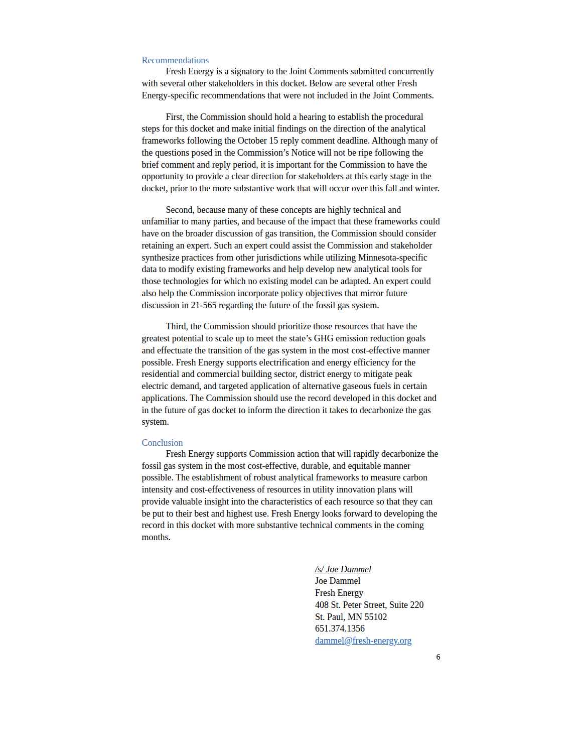Recommendations
Fresh Energy is a signatory to the Joint Comments submitted concurrently with several other stakeholders in this docket. Below are several other Fresh Energy-specific recommendations that were not included in the Joint Comments.
First, the Commission should hold a hearing to establish the procedural steps for this docket and make initial findings on the direction of the analytical frameworks following the October 15 reply comment deadline. Although many of the questions posed in the Commission’s Notice will not be ripe following the brief comment and reply period, it is important for the Commission to have the opportunity to provide a clear direction for stakeholders at this early stage in the docket, prior to the more substantive work that will occur over this fall and winter.
Second, because many of these concepts are highly technical and unfamiliar to many parties, and because of the impact that these frameworks could have on the broader discussion of gas transition, the Commission should consider retaining an expert. Such an expert could assist the Commission and stakeholder synthesize practices from other jurisdictions while utilizing Minnesota-specific data to modify existing frameworks and help develop new analytical tools for those technologies for which no existing model can be adapted. An expert could also help the Commission incorporate policy objectives that mirror future discussion in 21-565 regarding the future of the fossil gas system.
Third, the Commission should prioritize those resources that have the greatest potential to scale up to meet the state’s GHG emission reduction goals and effectuate the transition of the gas system in the most cost-effective manner possible. Fresh Energy supports electrification and energy efficiency for the residential and commercial building sector, district energy to mitigate peak electric demand, and targeted application of alternative gaseous fuels in certain applications. The Commission should use the record developed in this docket and in the future of gas docket to inform the direction it takes to decarbonize the gas system.
Conclusion
Fresh Energy supports Commission action that will rapidly decarbonize the fossil gas system in the most cost-effective, durable, and equitable manner possible. The establishment of robust analytical frameworks to measure carbon intensity and cost-effectiveness of resources in utility innovation plans will provide valuable insight into the characteristics of each resource so that they can be put to their best and highest use. Fresh Energy looks forward to developing the record in this docket with more substantive technical comments in the coming months.
/s/ Joe Dammel
Joe Dammel
Fresh Energy
408 St. Peter Street, Suite 220
St. Paul, MN 55102
651.374.1356
dammel@fresh-energy.org
6